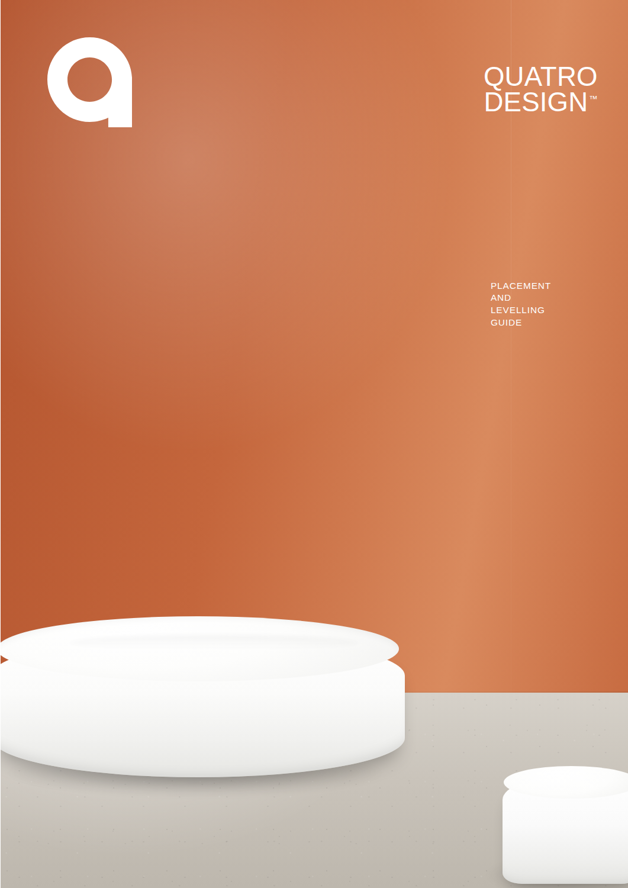Quatro Design™
Placement
and
Levelling
Guide